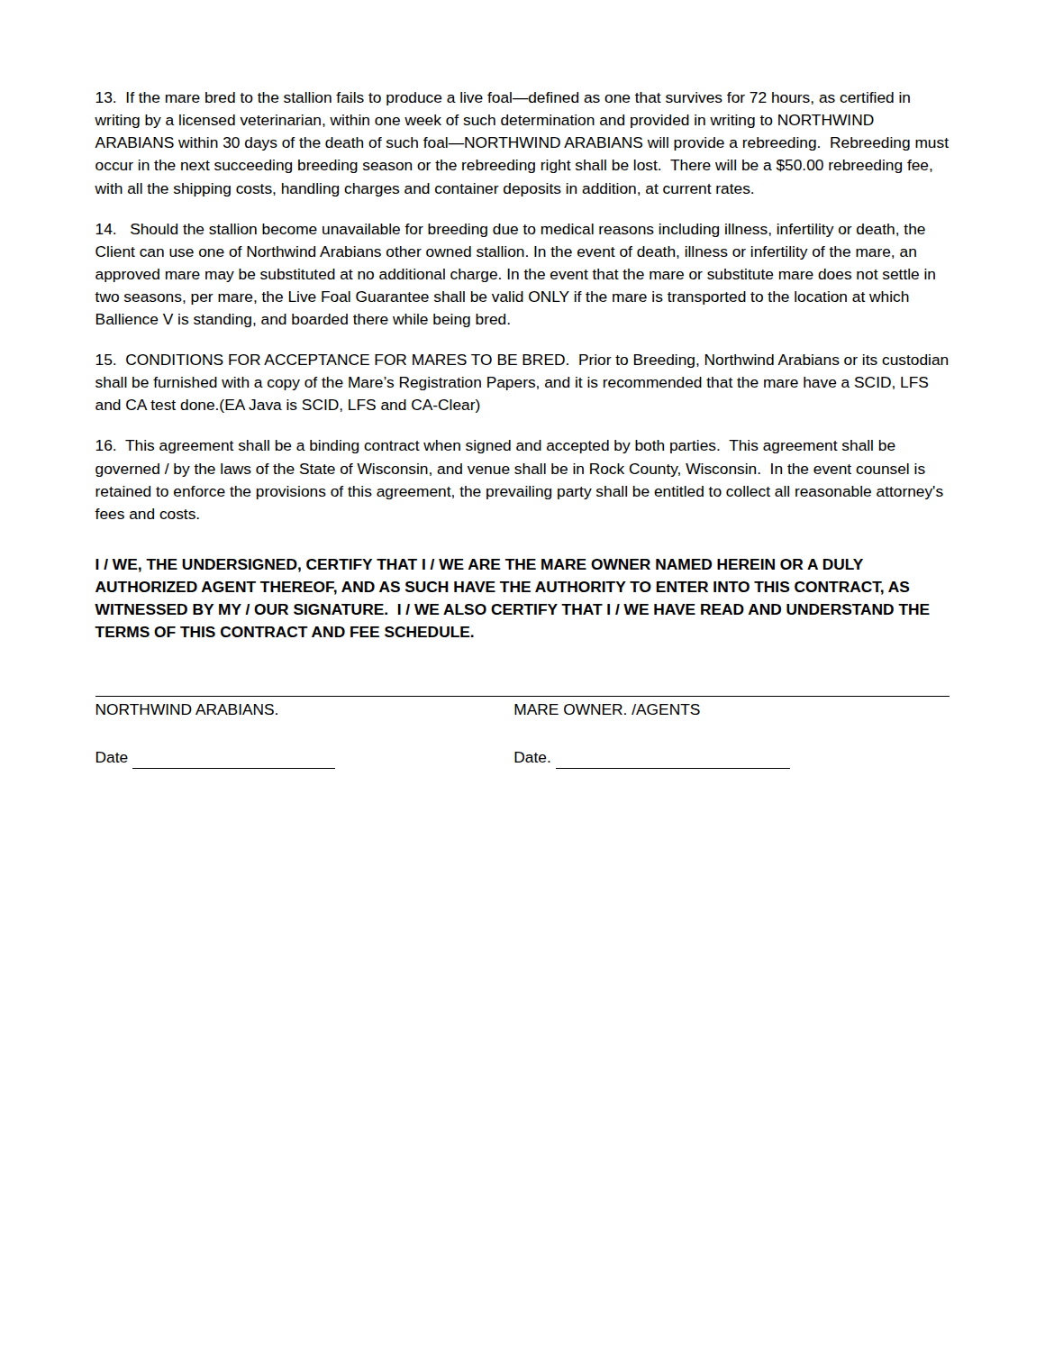13. If the mare bred to the stallion fails to produce a live foal—defined as one that survives for 72 hours, as certified in writing by a licensed veterinarian, within one week of such determination and provided in writing to NORTHWIND ARABIANS within 30 days of the death of such foal—NORTHWIND ARABIANS will provide a rebreeding. Rebreeding must occur in the next succeeding breeding season or the rebreeding right shall be lost. There will be a $50.00 rebreeding fee, with all the shipping costs, handling charges and container deposits in addition, at current rates.
14. Should the stallion become unavailable for breeding due to medical reasons including illness, infertility or death, the Client can use one of Northwind Arabians other owned stallion. In the event of death, illness or infertility of the mare, an approved mare may be substituted at no additional charge. In the event that the mare or substitute mare does not settle in two seasons, per mare, the Live Foal Guarantee shall be valid ONLY if the mare is transported to the location at which Ballience V is standing, and boarded there while being bred.
15. CONDITIONS FOR ACCEPTANCE FOR MARES TO BE BRED. Prior to Breeding, Northwind Arabians or its custodian shall be furnished with a copy of the Mare’s Registration Papers, and it is recommended that the mare have a SCID, LFS and CA test done.(EA Java is SCID, LFS and CA-Clear)
16. This agreement shall be a binding contract when signed and accepted by both parties. This agreement shall be governed / by the laws of the State of Wisconsin, and venue shall be in Rock County, Wisconsin. In the event counsel is retained to enforce the provisions of this agreement, the prevailing party shall be entitled to collect all reasonable attorney's fees and costs.
I / WE, THE UNDERSIGNED, CERTIFY THAT I / WE ARE THE MARE OWNER NAMED HEREIN OR A DULY AUTHORIZED AGENT THEREOF, AND AS SUCH HAVE THE AUTHORITY TO ENTER INTO THIS CONTRACT, AS WITNESSED BY MY / OUR SIGNATURE. I / WE ALSO CERTIFY THAT I / WE HAVE READ AND UNDERSTAND THE TERMS OF THIS CONTRACT AND FEE SCHEDULE.
| NORTHWIND ARABIANS. Date | MARE OWNER. /AGENTS Date. |